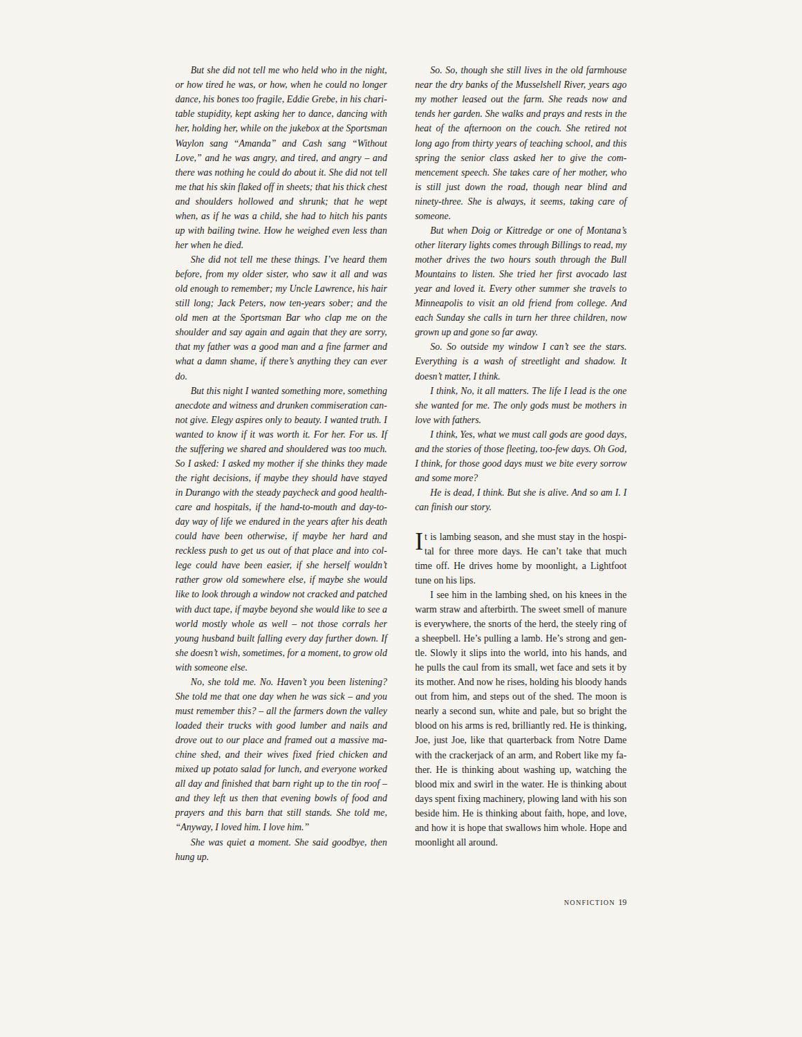But she did not tell me who held who in the night, or how tired he was, or how, when he could no longer dance, his bones too fragile, Eddie Grebe, in his charitable stupidity, kept asking her to dance, dancing with her, holding her, while on the jukebox at the Sportsman Waylon sang “Amanda” and Cash sang “Without Love,” and he was angry, and tired, and angry – and there was nothing he could do about it. She did not tell me that his skin flaked off in sheets; that his thick chest and shoulders hollowed and shrunk; that he wept when, as if he was a child, she had to hitch his pants up with bailing twine. How he weighed even less than her when he died.
She did not tell me these things. I’ve heard them before, from my older sister, who saw it all and was old enough to remember; my Uncle Lawrence, his hair still long; Jack Peters, now ten-years sober; and the old men at the Sportsman Bar who clap me on the shoulder and say again and again that they are sorry, that my father was a good man and a fine farmer and what a damn shame, if there’s anything they can ever do.
But this night I wanted something more, something anecdote and witness and drunken commiseration cannot give. Elegy aspires only to beauty. I wanted truth. I wanted to know if it was worth it. For her. For us. If the suffering we shared and shouldered was too much. So I asked: I asked my mother if she thinks they made the right decisions, if maybe they should have stayed in Durango with the steady paycheck and good healthcare and hospitals, if the hand-to-mouth and day-to-day way of life we endured in the years after his death could have been otherwise, if maybe her hard and reckless push to get us out of that place and into college could have been easier, if she herself wouldn’t rather grow old somewhere else, if maybe she would like to look through a window not cracked and patched with duct tape, if maybe beyond she would like to see a world mostly whole as well – not those corrals her young husband built falling every day further down. If she doesn’t wish, sometimes, for a moment, to grow old with someone else.
No, she told me. No. Haven’t you been listening? She told me that one day when he was sick – and you must remember this? – all the farmers down the valley loaded their trucks with good lumber and nails and drove out to our place and framed out a massive machine shed, and their wives fixed fried chicken and mixed up potato salad for lunch, and everyone worked all day and finished that barn right up to the tin roof – and they left us then that evening bowls of food and prayers and this barn that still stands. She told me, “Anyway, I loved him. I love him.”
She was quiet a moment. She said goodbye, then hung up.
So. So, though she still lives in the old farmhouse near the dry banks of the Musselshell River, years ago my mother leased out the farm. She reads now and tends her garden. She walks and prays and rests in the heat of the afternoon on the couch. She retired not long ago from thirty years of teaching school, and this spring the senior class asked her to give the commencement speech. She takes care of her mother, who is still just down the road, though near blind and ninety-three. She is always, it seems, taking care of someone.
But when Doig or Kittredge or one of Montana’s other literary lights comes through Billings to read, my mother drives the two hours south through the Bull Mountains to listen. She tried her first avocado last year and loved it. Every other summer she travels to Minneapolis to visit an old friend from college. And each Sunday she calls in turn her three children, now grown up and gone so far away.
So. So outside my window I can’t see the stars. Everything is a wash of streetlight and shadow. It doesn’t matter, I think.
I think, No, it all matters. The life I lead is the one she wanted for me. The only gods must be mothers in love with fathers.
I think, Yes, what we must call gods are good days, and the stories of those fleeting, too-few days. Oh God, I think, for those good days must we bite every sorrow and some more?
He is dead, I think. But she is alive. And so am I. I can finish our story.
It is lambing season, and she must stay in the hospital for three more days. He can’t take that much time off. He drives home by moonlight, a Lightfoot tune on his lips.
I see him in the lambing shed, on his knees in the warm straw and afterbirth. The sweet smell of manure is everywhere, the snorts of the herd, the steely ring of a sheepbell. He’s pulling a lamb. He’s strong and gentle. Slowly it slips into the world, into his hands, and he pulls the caul from its small, wet face and sets it by its mother. And now he rises, holding his bloody hands out from him, and steps out of the shed. The moon is nearly a second sun, white and pale, but so bright the blood on his arms is red, brilliantly red. He is thinking, Joe, just Joe, like that quarterback from Notre Dame with the crackerjack of an arm, and Robert like my father. He is thinking about washing up, watching the blood mix and swirl in the water. He is thinking about days spent fixing machinery, plowing land with his son beside him. He is thinking about faith, hope, and love, and how it is hope that swallows him whole. Hope and moonlight all around.
NONFICTION19